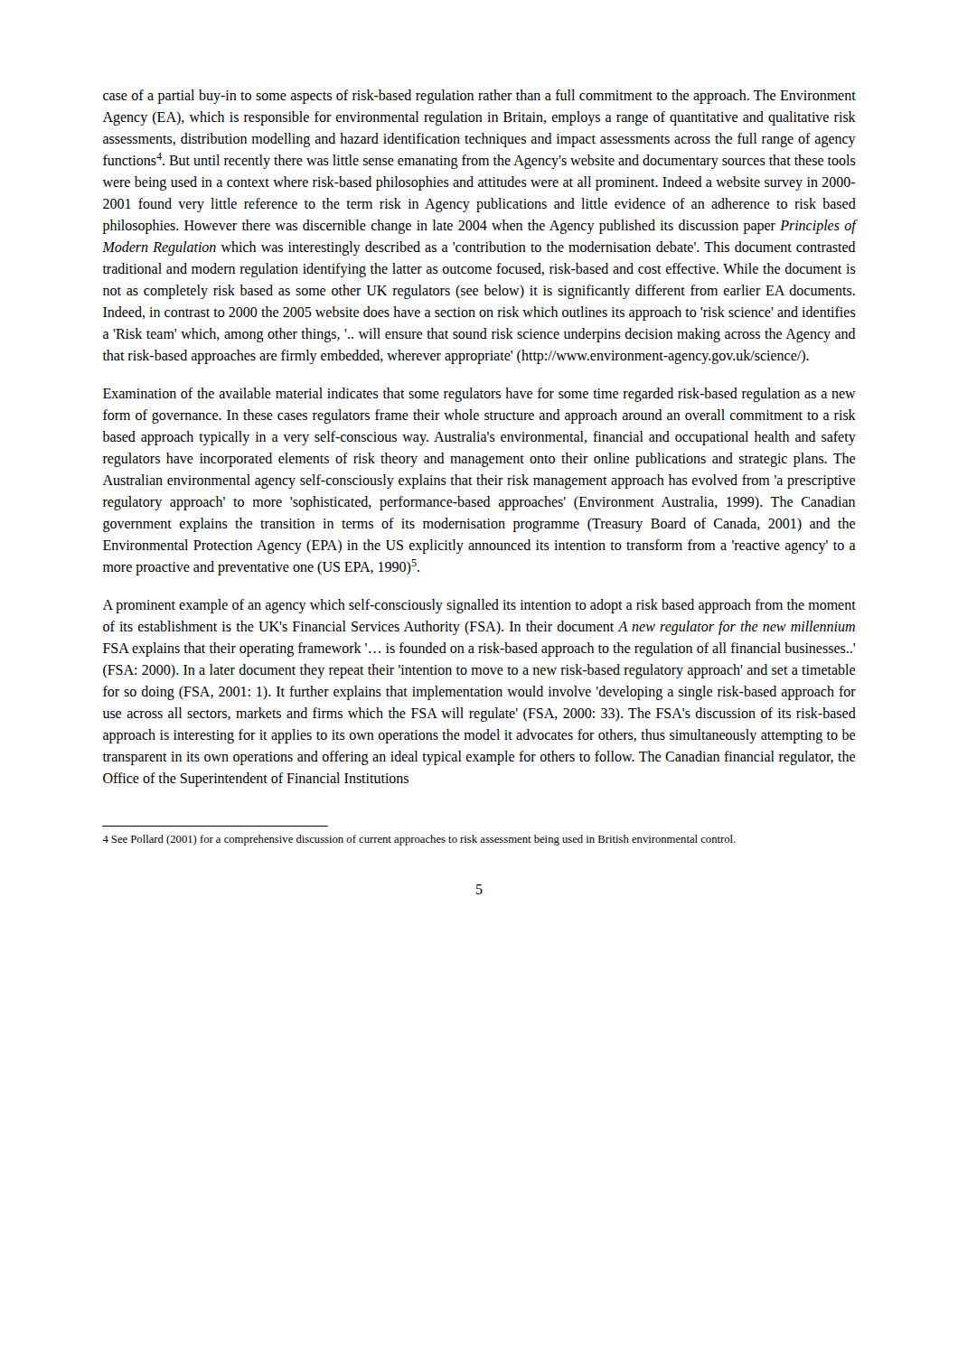case of a partial buy-in to some aspects of risk-based regulation rather than a full commitment to the approach. The Environment Agency (EA), which is responsible for environmental regulation in Britain, employs a range of quantitative and qualitative risk assessments, distribution modelling and hazard identification techniques and impact assessments across the full range of agency functions4. But until recently there was little sense emanating from the Agency's website and documentary sources that these tools were being used in a context where risk-based philosophies and attitudes were at all prominent. Indeed a website survey in 2000- 2001 found very little reference to the term risk in Agency publications and little evidence of an adherence to risk based philosophies. However there was discernible change in late 2004 when the Agency published its discussion paper Principles of Modern Regulation which was interestingly described as a 'contribution to the modernisation debate'. This document contrasted traditional and modern regulation identifying the latter as outcome focused, risk-based and cost effective. While the document is not as completely risk based as some other UK regulators (see below) it is significantly different from earlier EA documents. Indeed, in contrast to 2000 the 2005 website does have a section on risk which outlines its approach to 'risk science' and identifies a 'Risk team' which, among other things, '.. will ensure that sound risk science underpins decision making across the Agency and that risk-based approaches are firmly embedded, wherever appropriate' (http://www.environment-agency.gov.uk/science/).
Examination of the available material indicates that some regulators have for some time regarded risk-based regulation as a new form of governance. In these cases regulators frame their whole structure and approach around an overall commitment to a risk based approach typically in a very self-conscious way. Australia's environmental, financial and occupational health and safety regulators have incorporated elements of risk theory and management onto their online publications and strategic plans. The Australian environmental agency self-consciously explains that their risk management approach has evolved from 'a prescriptive regulatory approach' to more 'sophisticated, performance-based approaches' (Environment Australia, 1999). The Canadian government explains the transition in terms of its modernisation programme (Treasury Board of Canada, 2001) and the Environmental Protection Agency (EPA) in the US explicitly announced its intention to transform from a 'reactive agency' to a more proactive and preventative one (US EPA, 1990)5.
A prominent example of an agency which self-consciously signalled its intention to adopt a risk based approach from the moment of its establishment is the UK's Financial Services Authority (FSA). In their document A new regulator for the new millennium FSA explains that their operating framework '… is founded on a risk-based approach to the regulation of all financial businesses..' (FSA: 2000). In a later document they repeat their 'intention to move to a new risk-based regulatory approach' and set a timetable for so doing (FSA, 2001: 1). It further explains that implementation would involve 'developing a single risk-based approach for use across all sectors, markets and firms which the FSA will regulate' (FSA, 2000: 33). The FSA's discussion of its risk-based approach is interesting for it applies to its own operations the model it advocates for others, thus simultaneously attempting to be transparent in its own operations and offering an ideal typical example for others to follow. The Canadian financial regulator, the Office of the Superintendent of Financial Institutions
4 See Pollard (2001) for a comprehensive discussion of current approaches to risk assessment being used in British environmental control.
5